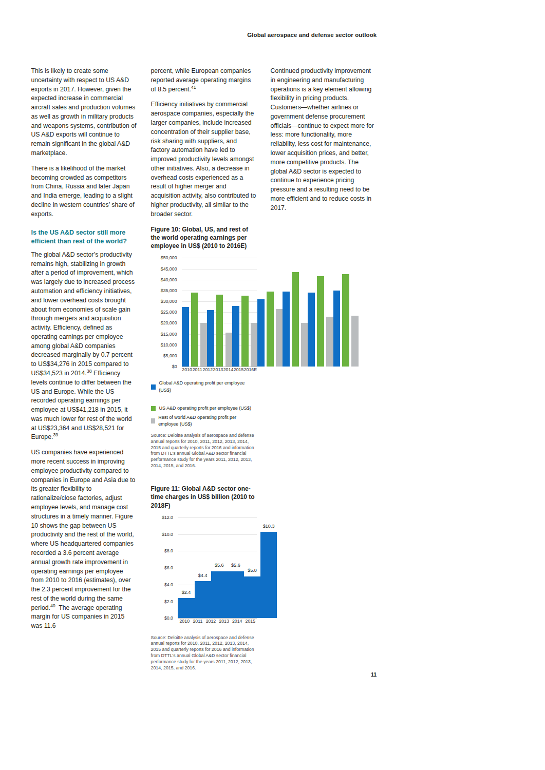Global aerospace and defense sector outlook
This is likely to create some uncertainty with respect to US A&D exports in 2017. However, given the expected increase in commercial aircraft sales and production volumes as well as growth in military products and weapons systems, contribution of US A&D exports will continue to remain significant in the global A&D marketplace.
There is a likelihood of the market becoming crowded as competitors from China, Russia and later Japan and India emerge, leading to a slight decline in western countries’ share of exports.
Is the US A&D sector still more efficient than rest of the world?
The global A&D sector’s productivity remains high, stabilizing in growth after a period of improvement, which was largely due to increased process automation and efficiency initiatives, and lower overhead costs brought about from economies of scale gain through mergers and acquisition activity. Efficiency, defined as operating earnings per employee among global A&D companies decreased marginally by 0.7 percent to US$34,276 in 2015 compared to US$34,523 in 2014.38 Efficiency levels continue to differ between the US and Europe. While the US recorded operating earnings per employee at US$41,218 in 2015, it was much lower for rest of the world at US$23,364 and US$28,521 for Europe.39
US companies have experienced more recent success in improving employee productivity compared to companies in Europe and Asia due to its greater flexibility to rationalize/close factories, adjust employee levels, and manage cost structures in a timely manner. Figure 10 shows the gap between US productivity and the rest of the world, where US headquartered companies recorded a 3.6 percent average annual growth rate improvement in operating earnings per employee from 2010 to 2016 (estimates), over the 2.3 percent improvement for the rest of the world during the same period.40 The average operating margin for US companies in 2015 was 11.6
percent, while European companies reported average operating margins of 8.5 percent.41
Efficiency initiatives by commercial aerospace companies, especially the larger companies, include increased concentration of their supplier base, risk sharing with suppliers, and factory automation have led to improved productivity levels amongst other initiatives. Also, a decrease in overhead costs experienced as a result of higher merger and acquisition activity, also contributed to higher productivity, all similar to the broader sector.
Figure 10: Global, US, and rest of the world operating earnings per employee in US$ (2010 to 2016E)
$50,000 $45,000 $40,000 $35,000 $30,000 $25,000 $20,000 $15,000 $10,000 $5,000 $0
2010201120122013201420152016E
Global A&D operating profit per employee (US$)
US A&D operating profit per employee (US$)
Rest of world A&D operating profit per employee (US$)
Source: Deloitte analysis of aerospace and defense annual reports for 2010, 2011, 2012, 2013, 2014, 2015 and quarterly reports for 2016 and information from DTTL's annual Global A&D sector financial performance study for the years 2011, 2012, 2013, 2014, 2015, and 2016.
Figure 11: Global A&D sector one-time charges in US$ billion (2010 to 2018F)
$12.0 $10.0 $8.0 $6.0 $4.0 $2.0 $0.0
$2.4
$4.4
$5.6
$5.6
$5.0
$10.3
201020112012201320142015
Source: Deloitte analysis of aerospace and defense annual reports for 2010, 2011, 2012, 2013, 2014, 2015 and quarterly reports for 2016 and information from DTTL's annual Global A&D sector financial performance study for the years 2011, 2012, 2013, 2014, 2015, and 2016.
Continued productivity improvement in engineering and manufacturing operations is a key element allowing flexibility in pricing products. Customers—whether airlines or government defense procurement officials—continue to expect more for less: more functionality, more reliability, less cost for maintenance, lower acquisition prices, and better, more competitive products. The global A&D sector is expected to continue to experience pricing pressure and a resulting need to be more efficient and to reduce costs in 2017.
11